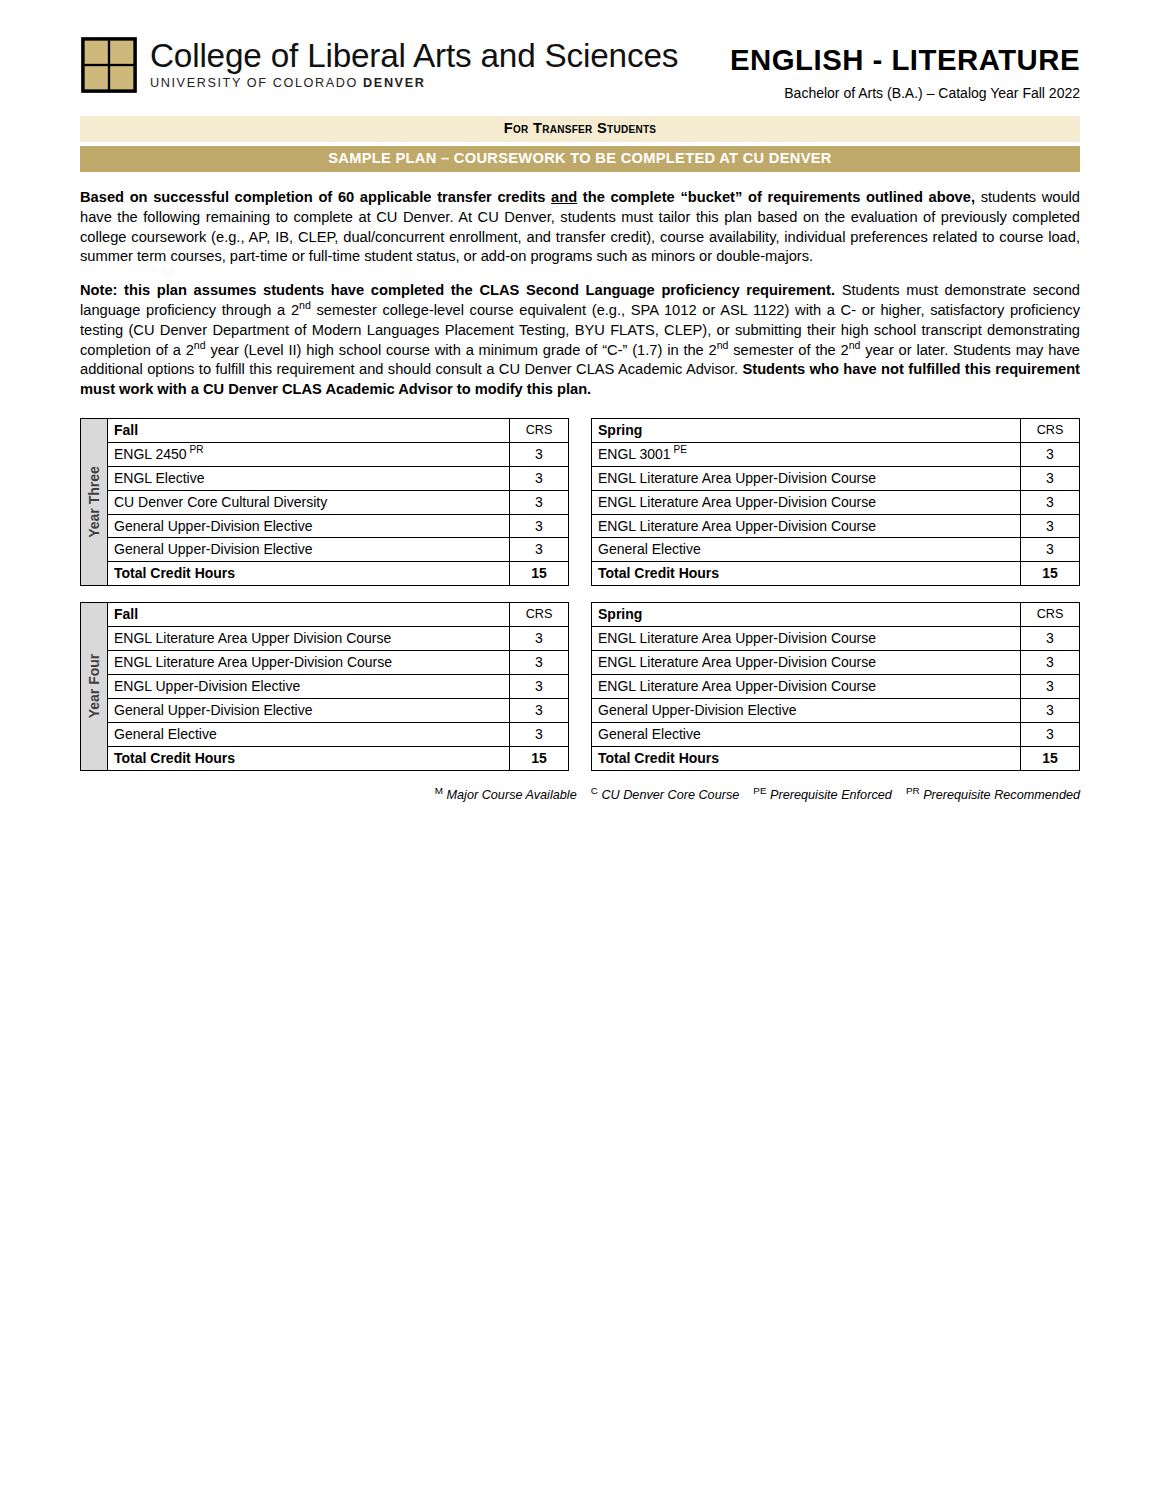College of Liberal Arts and Sciences
UNIVERSITY OF COLORADO DENVER
ENGLISH - LITERATURE
Bachelor of Arts (B.A.) – Catalog Year Fall 2022
For Transfer Students
SAMPLE PLAN – COURSEWORK TO BE COMPLETED AT CU DENVER
Based on successful completion of 60 applicable transfer credits and the complete “bucket” of requirements outlined above, students would have the following remaining to complete at CU Denver. At CU Denver, students must tailor this plan based on the evaluation of previously completed college coursework (e.g., AP, IB, CLEP, dual/concurrent enrollment, and transfer credit), course availability, individual preferences related to course load, summer term courses, part-time or full-time student status, or add-on programs such as minors or double-majors.
Note: this plan assumes students have completed the CLAS Second Language proficiency requirement. Students must demonstrate second language proficiency through a 2nd semester college-level course equivalent (e.g., SPA 1012 or ASL 1122) with a C- or higher, satisfactory proficiency testing (CU Denver Department of Modern Languages Placement Testing, BYU FLATS, CLEP), or submitting their high school transcript demonstrating completion of a 2nd year (Level II) high school course with a minimum grade of “C-” (1.7) in the 2nd semester of the 2nd year or later. Students may have additional options to fulfill this requirement and should consult a CU Denver CLAS Academic Advisor. Students who have not fulfilled this requirement must work with a CU Denver CLAS Academic Advisor to modify this plan.
Year Three
| Fall | CRS |
| --- | --- |
| ENGL 2450 PR | 3 |
| ENGL Elective | 3 |
| CU Denver Core Cultural Diversity | 3 |
| General Upper-Division Elective | 3 |
| General Upper-Division Elective | 3 |
| Total Credit Hours | 15 |
| Spring | CRS |
| --- | --- |
| ENGL 3001 PE | 3 |
| ENGL Literature Area Upper-Division Course | 3 |
| ENGL Literature Area Upper-Division Course | 3 |
| ENGL Literature Area Upper-Division Course | 3 |
| General Elective | 3 |
| Total Credit Hours | 15 |
Year Four
| Fall | CRS |
| --- | --- |
| ENGL Literature Area Upper Division Course | 3 |
| ENGL Literature Area Upper-Division Course | 3 |
| ENGL Upper-Division Elective | 3 |
| General Upper-Division Elective | 3 |
| General Elective | 3 |
| Total Credit Hours | 15 |
| Spring | CRS |
| --- | --- |
| ENGL Literature Area Upper-Division Course | 3 |
| ENGL Literature Area Upper-Division Course | 3 |
| ENGL Literature Area Upper-Division Course | 3 |
| General Upper-Division Elective | 3 |
| General Elective | 3 |
| Total Credit Hours | 15 |
M Major Course Available C CU Denver Core Course PE Prerequisite Enforced PR Prerequisite Recommended